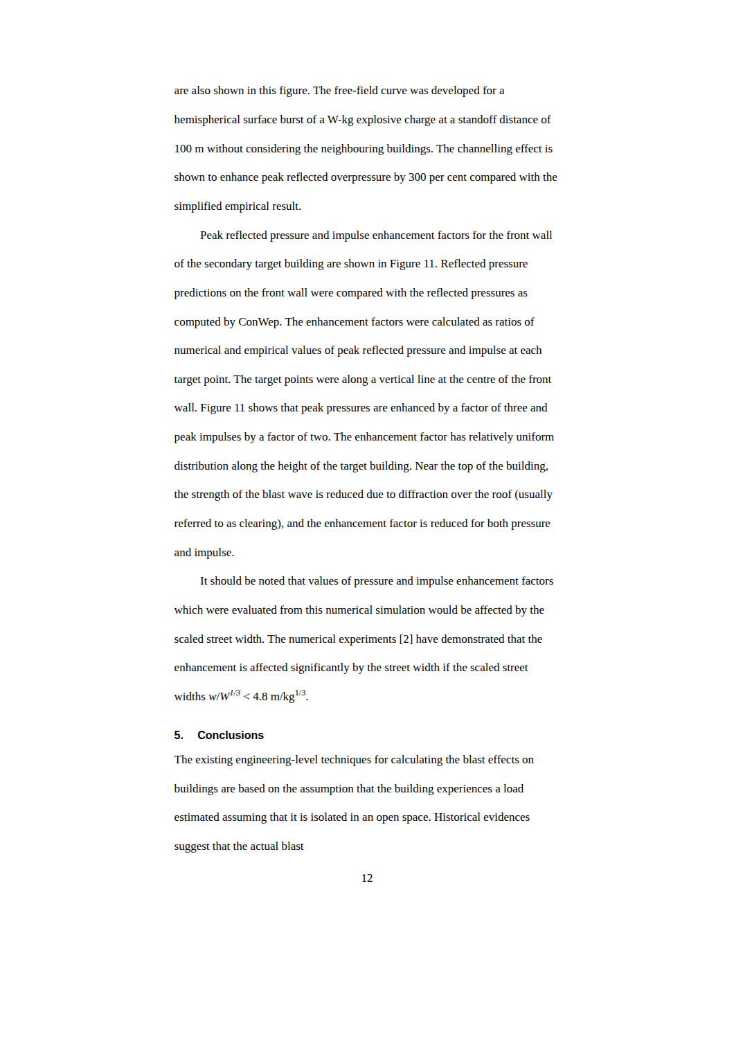are also shown in this figure. The free-field curve was developed for a hemispherical surface burst of a W-kg explosive charge at a standoff distance of 100 m without considering the neighbouring buildings. The channelling effect is shown to enhance peak reflected overpressure by 300 per cent compared with the simplified empirical result.
Peak reflected pressure and impulse enhancement factors for the front wall of the secondary target building are shown in Figure 11. Reflected pressure predictions on the front wall were compared with the reflected pressures as computed by ConWep. The enhancement factors were calculated as ratios of numerical and empirical values of peak reflected pressure and impulse at each target point. The target points were along a vertical line at the centre of the front wall. Figure 11 shows that peak pressures are enhanced by a factor of three and peak impulses by a factor of two. The enhancement factor has relatively uniform distribution along the height of the target building. Near the top of the building, the strength of the blast wave is reduced due to diffraction over the roof (usually referred to as clearing), and the enhancement factor is reduced for both pressure and impulse.
It should be noted that values of pressure and impulse enhancement factors which were evaluated from this numerical simulation would be affected by the scaled street width. The numerical experiments [2] have demonstrated that the enhancement is affected significantly by the street width if the scaled street widths w/W1/3 < 4.8 m/kg1/3.
5. Conclusions
The existing engineering-level techniques for calculating the blast effects on buildings are based on the assumption that the building experiences a load estimated assuming that it is isolated in an open space. Historical evidences suggest that the actual blast
12